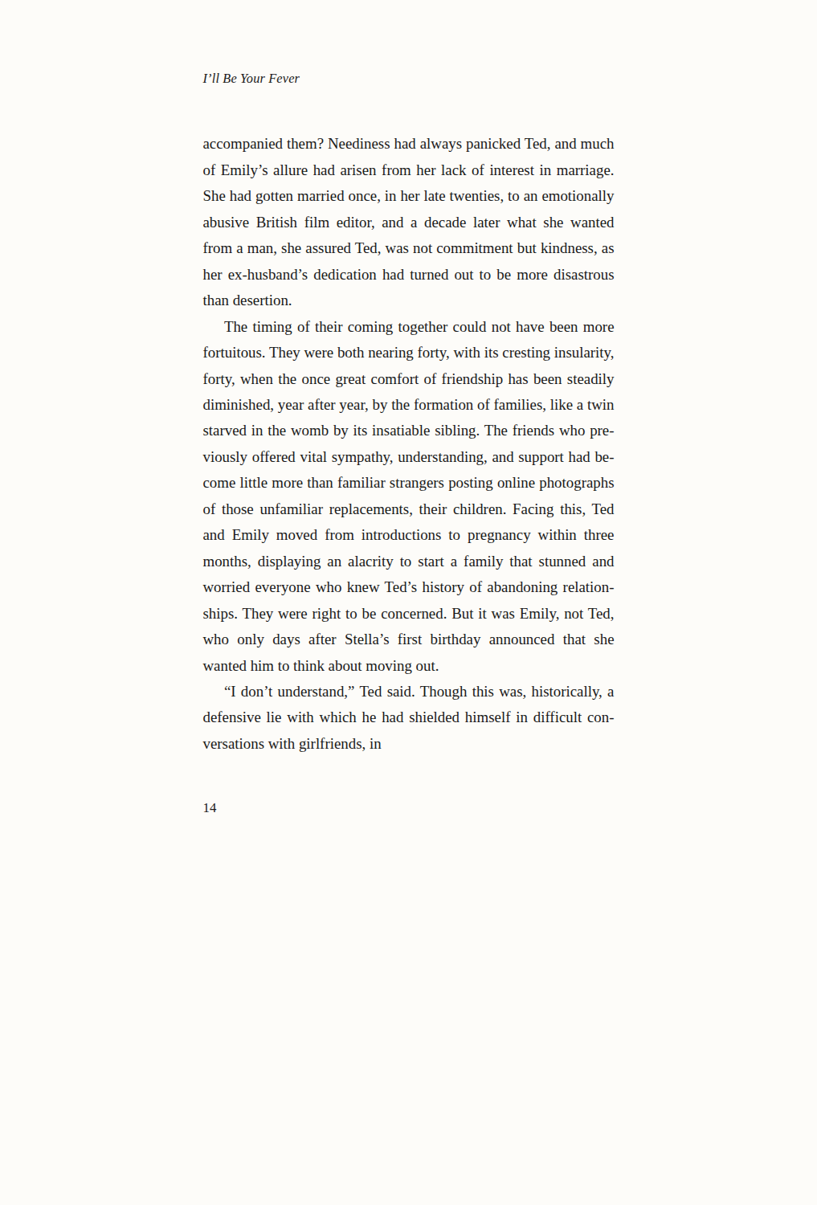I’ll Be Your Fever
accompanied them? Neediness had always panicked Ted, and much of Emily’s allure had arisen from her lack of interest in marriage. She had gotten married once, in her late twenties, to an emotionally abusive British film editor, and a decade later what she wanted from a man, she assured Ted, was not commitment but kindness, as her ex-husband’s dedication had turned out to be more disastrous than desertion.
The timing of their coming together could not have been more fortuitous. They were both nearing forty, with its cresting insularity, forty, when the once great comfort of friendship has been steadily diminished, year after year, by the formation of families, like a twin starved in the womb by its insatiable sibling. The friends who previously offered vital sympathy, understanding, and support had become little more than familiar strangers posting online photographs of those unfamiliar replacements, their children. Facing this, Ted and Emily moved from introductions to pregnancy within three months, displaying an alacrity to start a family that stunned and worried everyone who knew Ted’s history of abandoning relationships. They were right to be concerned. But it was Emily, not Ted, who only days after Stella’s first birthday announced that she wanted him to think about moving out.
“I don’t understand,” Ted said. Though this was, historically, a defensive lie with which he had shielded himself in difficult conversations with girlfriends, in
14